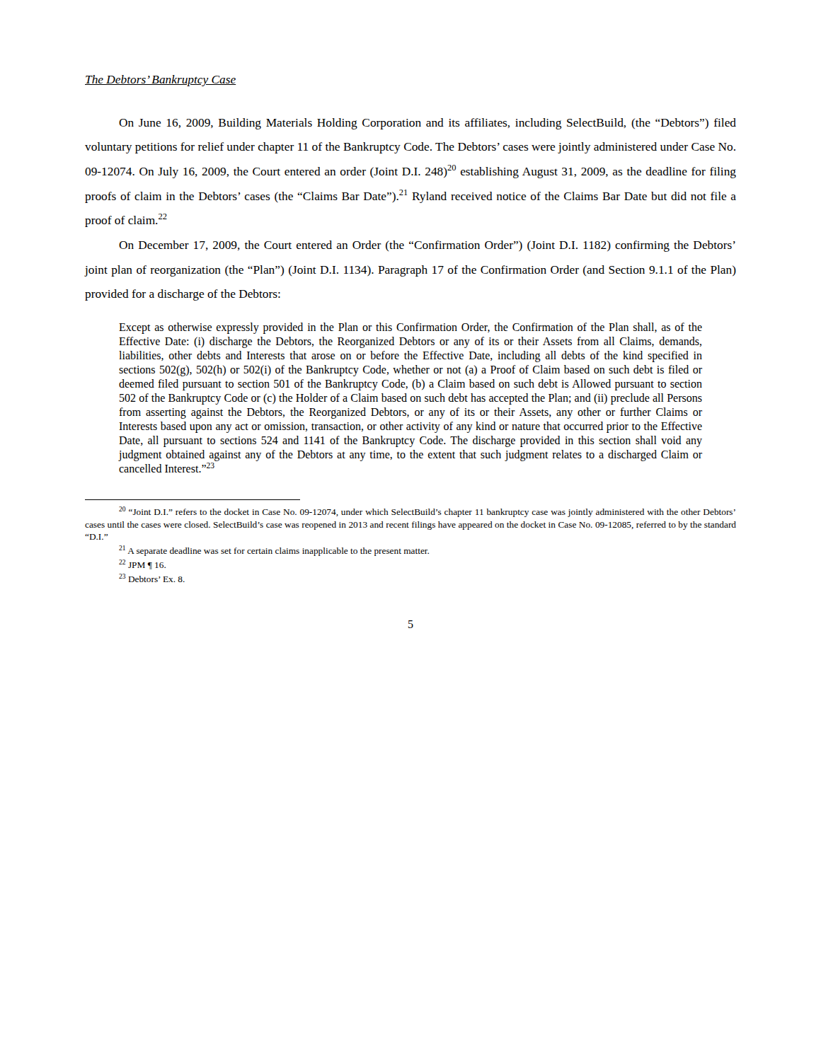The Debtors’ Bankruptcy Case
On June 16, 2009, Building Materials Holding Corporation and its affiliates, including SelectBuild, (the “Debtors”) filed voluntary petitions for relief under chapter 11 of the Bankruptcy Code. The Debtors’ cases were jointly administered under Case No. 09-12074. On July 16, 2009, the Court entered an order (Joint D.I. 248)20 establishing August 31, 2009, as the deadline for filing proofs of claim in the Debtors’ cases (the “Claims Bar Date”).21 Ryland received notice of the Claims Bar Date but did not file a proof of claim.22
On December 17, 2009, the Court entered an Order (the “Confirmation Order”) (Joint D.I. 1182) confirming the Debtors’ joint plan of reorganization (the “Plan”) (Joint D.I. 1134). Paragraph 17 of the Confirmation Order (and Section 9.1.1 of the Plan) provided for a discharge of the Debtors:
Except as otherwise expressly provided in the Plan or this Confirmation Order, the Confirmation of the Plan shall, as of the Effective Date: (i) discharge the Debtors, the Reorganized Debtors or any of its or their Assets from all Claims, demands, liabilities, other debts and Interests that arose on or before the Effective Date, including all debts of the kind specified in sections 502(g), 502(h) or 502(i) of the Bankruptcy Code, whether or not (a) a Proof of Claim based on such debt is filed or deemed filed pursuant to section 501 of the Bankruptcy Code, (b) a Claim based on such debt is Allowed pursuant to section 502 of the Bankruptcy Code or (c) the Holder of a Claim based on such debt has accepted the Plan; and (ii) preclude all Persons from asserting against the Debtors, the Reorganized Debtors, or any of its or their Assets, any other or further Claims or Interests based upon any act or omission, transaction, or other activity of any kind or nature that occurred prior to the Effective Date, all pursuant to sections 524 and 1141 of the Bankruptcy Code. The discharge provided in this section shall void any judgment obtained against any of the Debtors at any time, to the extent that such judgment relates to a discharged Claim or cancelled Interest.”23
20 “Joint D.I.” refers to the docket in Case No. 09-12074, under which SelectBuild’s chapter 11 bankruptcy case was jointly administered with the other Debtors’ cases until the cases were closed. SelectBuild’s case was reopened in 2013 and recent filings have appeared on the docket in Case No. 09-12085, referred to by the standard “D.I.”
21 A separate deadline was set for certain claims inapplicable to the present matter.
22 JPM ¶ 16.
23 Debtors’ Ex. 8.
5